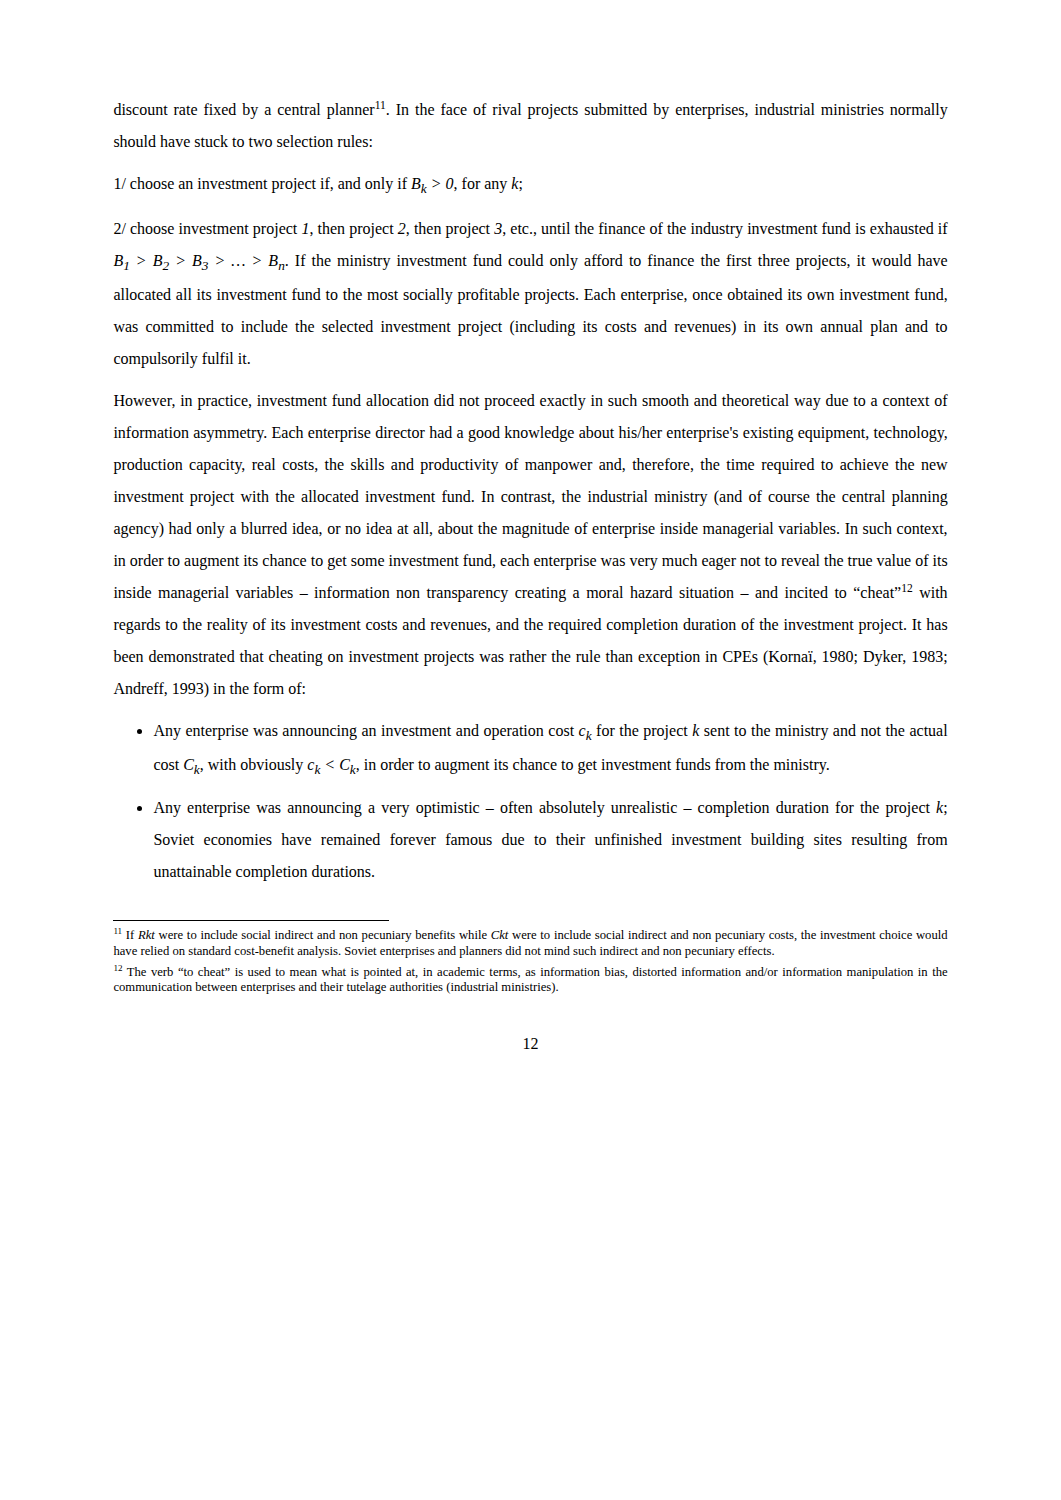discount rate fixed by a central planner11. In the face of rival projects submitted by enterprises, industrial ministries normally should have stuck to two selection rules:
1/ choose an investment project if, and only if Bk > 0, for any k;
2/ choose investment project 1, then project 2, then project 3, etc., until the finance of the industry investment fund is exhausted if B1 > B2 > B3 > … > Bn. If the ministry investment fund could only afford to finance the first three projects, it would have allocated all its investment fund to the most socially profitable projects. Each enterprise, once obtained its own investment fund, was committed to include the selected investment project (including its costs and revenues) in its own annual plan and to compulsorily fulfil it.
However, in practice, investment fund allocation did not proceed exactly in such smooth and theoretical way due to a context of information asymmetry. Each enterprise director had a good knowledge about his/her enterprise's existing equipment, technology, production capacity, real costs, the skills and productivity of manpower and, therefore, the time required to achieve the new investment project with the allocated investment fund. In contrast, the industrial ministry (and of course the central planning agency) had only a blurred idea, or no idea at all, about the magnitude of enterprise inside managerial variables. In such context, in order to augment its chance to get some investment fund, each enterprise was very much eager not to reveal the true value of its inside managerial variables – information non transparency creating a moral hazard situation – and incited to “cheat”12 with regards to the reality of its investment costs and revenues, and the required completion duration of the investment project. It has been demonstrated that cheating on investment projects was rather the rule than exception in CPEs (Kornaï, 1980; Dyker, 1983; Andreff, 1993) in the form of:
Any enterprise was announcing an investment and operation cost ck for the project k sent to the ministry and not the actual cost Ck, with obviously ck < Ck, in order to augment its chance to get investment funds from the ministry.
Any enterprise was announcing a very optimistic – often absolutely unrealistic – completion duration for the project k; Soviet economies have remained forever famous due to their unfinished investment building sites resulting from unattainable completion durations.
11 If Rkt were to include social indirect and non pecuniary benefits while Ckt were to include social indirect and non pecuniary costs, the investment choice would have relied on standard cost-benefit analysis. Soviet enterprises and planners did not mind such indirect and non pecuniary effects.
12 The verb “to cheat” is used to mean what is pointed at, in academic terms, as information bias, distorted information and/or information manipulation in the communication between enterprises and their tutelage authorities (industrial ministries).
12